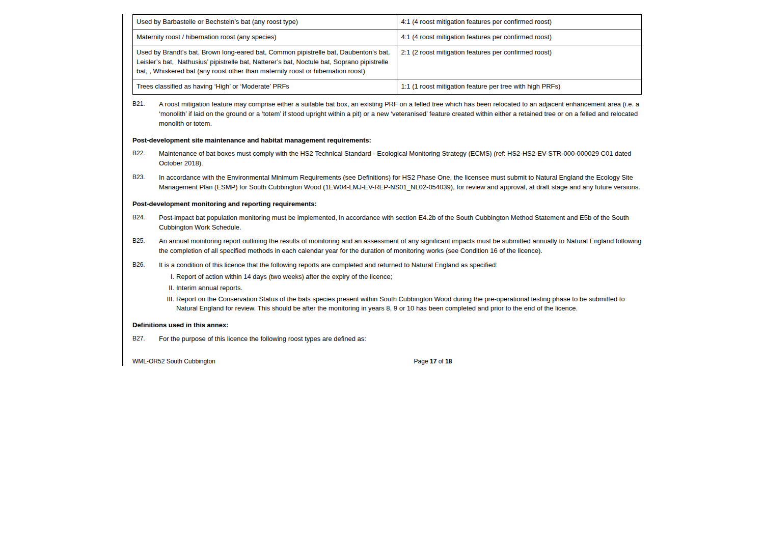| Used by Barbastelle or Bechstein’s bat (any roost type) | 4:1 (4 roost mitigation features per confirmed roost) |
| Maternity roost / hibernation roost (any species) | 4:1 (4 roost mitigation features per confirmed roost) |
| Used by Brandt’s bat, Brown long-eared bat, Common pipistrelle bat, Daubenton’s bat, Leisler’s bat, Nathusius’ pipistrelle bat, Natterer’s bat, Noctule bat, Soprano pipistrelle bat, , Whiskered bat (any roost other than maternity roost or hibernation roost) | 2:1 (2 roost mitigation features per confirmed roost) |
| Trees classified as having ‘High’ or ‘Moderate’ PRFs | 1:1 (1 roost mitigation feature per tree with high PRFs) |
B21. A roost mitigation feature may comprise either a suitable bat box, an existing PRF on a felled tree which has been relocated to an adjacent enhancement area (i.e. a ‘monolith’ if laid on the ground or a ‘totem’ if stood upright within a pit) or a new ‘veteranised’ feature created within either a retained tree or on a felled and relocated monolith or totem.
Post-development site maintenance and habitat management requirements:
B22. Maintenance of bat boxes must comply with the HS2 Technical Standard - Ecological Monitoring Strategy (ECMS) (ref: HS2-HS2-EV-STR-000-000029 C01 dated October 2018).
B23. In accordance with the Environmental Minimum Requirements (see Definitions) for HS2 Phase One, the licensee must submit to Natural England the Ecology Site Management Plan (ESMP) for South Cubbington Wood (1EW04-LMJ-EV-REP-NS01_NL02-054039), for review and approval, at draft stage and any future versions.
Post-development monitoring and reporting requirements:
B24. Post-impact bat population monitoring must be implemented, in accordance with section E4.2b of the South Cubbington Method Statement and E5b of the South Cubbington Work Schedule.
B25. An annual monitoring report outlining the results of monitoring and an assessment of any significant impacts must be submitted annually to Natural England following the completion of all specified methods in each calendar year for the duration of monitoring works (see Condition 16 of the licence).
B26. It is a condition of this licence that the following reports are completed and returned to Natural England as specified:
I. Report of action within 14 days (two weeks) after the expiry of the licence;
II. Interim annual reports.
III. Report on the Conservation Status of the bats species present within South Cubbington Wood during the pre-operational testing phase to be submitted to Natural England for review. This should be after the monitoring in years 8, 9 or 10 has been completed and prior to the end of the licence.
Definitions used in this annex:
B27. For the purpose of this licence the following roost types are defined as:
WML-OR52 South Cubbington
Page 17 of 18